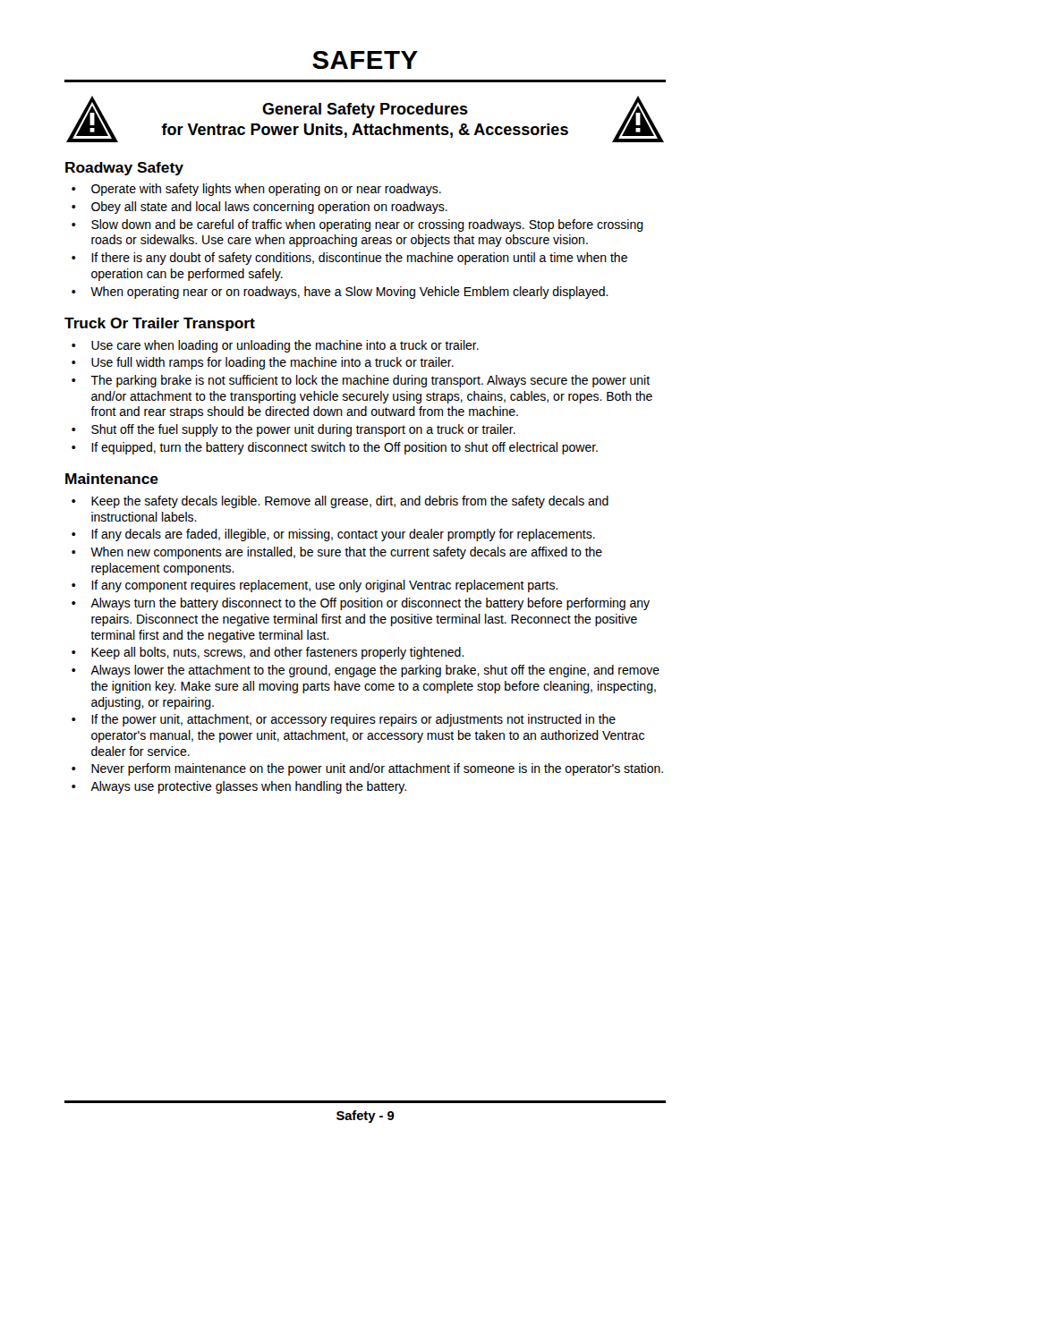SAFETY
General Safety Procedures
for Ventrac Power Units, Attachments, & Accessories
Roadway Safety
Operate with safety lights when operating on or near roadways.
Obey all state and local laws concerning operation on roadways.
Slow down and be careful of traffic when operating near or crossing roadways. Stop before crossing roads or sidewalks. Use care when approaching areas or objects that may obscure vision.
If there is any doubt of safety conditions, discontinue the machine operation until a time when the operation can be performed safely.
When operating near or on roadways, have a Slow Moving Vehicle Emblem clearly displayed.
Truck Or Trailer Transport
Use care when loading or unloading the machine into a truck or trailer.
Use full width ramps for loading the machine into a truck or trailer.
The parking brake is not sufficient to lock the machine during transport. Always secure the power unit and/or attachment to the transporting vehicle securely using straps, chains, cables, or ropes. Both the front and rear straps should be directed down and outward from the machine.
Shut off the fuel supply to the power unit during transport on a truck or trailer.
If equipped, turn the battery disconnect switch to the Off position to shut off electrical power.
Maintenance
Keep the safety decals legible. Remove all grease, dirt, and debris from the safety decals and instructional labels.
If any decals are faded, illegible, or missing, contact your dealer promptly for replacements.
When new components are installed, be sure that the current safety decals are affixed to the replacement components.
If any component requires replacement, use only original Ventrac replacement parts.
Always turn the battery disconnect to the Off position or disconnect the battery before performing any repairs. Disconnect the negative terminal first and the positive terminal last. Reconnect the positive terminal first and the negative terminal last.
Keep all bolts, nuts, screws, and other fasteners properly tightened.
Always lower the attachment to the ground, engage the parking brake, shut off the engine, and remove the ignition key. Make sure all moving parts have come to a complete stop before cleaning, inspecting, adjusting, or repairing.
If the power unit, attachment, or accessory requires repairs or adjustments not instructed in the operator's manual, the power unit, attachment, or accessory must be taken to an authorized Ventrac dealer for service.
Never perform maintenance on the power unit and/or attachment if someone is in the operator's station.
Always use protective glasses when handling the battery.
Safety - 9